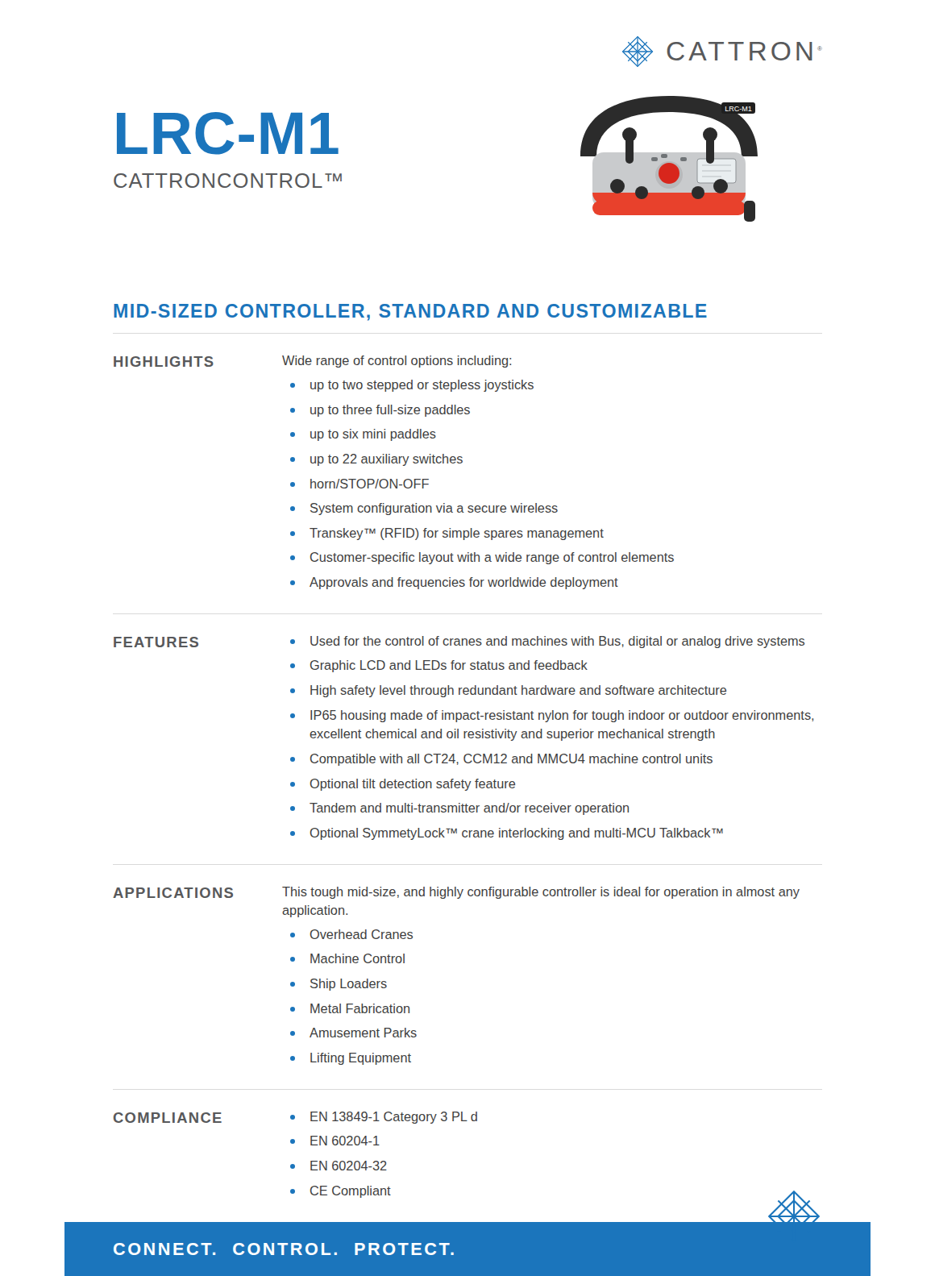CATTRON®
LRC-M1
CATTRONCONTROL™
LRC-M1
MID-SIZED CONTROLLER, STANDARD AND CUSTOMIZABLE
| HIGHLIGHTS | Wide range of control options including: up to two stepped or stepless joysticks up to three full-size paddles up to six mini paddles up to 22 auxiliary switches horn/STOP/ON-OFF System configuration via a secure wireless Transkey™ (RFID) for simple spares management Customer-specific layout with a wide range of control elements Approvals and frequencies for worldwide deployment |
| FEATURES | Used for the control of cranes and machines with Bus, digital or analog drive systems Graphic LCD and LEDs for status and feedback High safety level through redundant hardware and software architecture IP65 housing made of impact-resistant nylon for tough indoor or outdoor environments, excellent chemical and oil resistivity and superior mechanical strength Compatible with all CT24, CCM12 and MMCU4 machine control units Optional tilt detection safety feature Tandem and multi-transmitter and/or receiver operation Optional SymmetyLock™ crane interlocking and multi-MCU Talkback™ |
| APPLICATIONS | This tough mid-size, and highly configurable controller is ideal for operation in almost any application. Overhead Cranes Machine Control Ship Loaders Metal Fabrication Amusement Parks Lifting Equipment |
| COMPLIANCE | EN 13849-1 Category 3 PL d EN 60204-1 EN 60204-32 CE Compliant |
CONNECT. CONTROL. PROTECT.